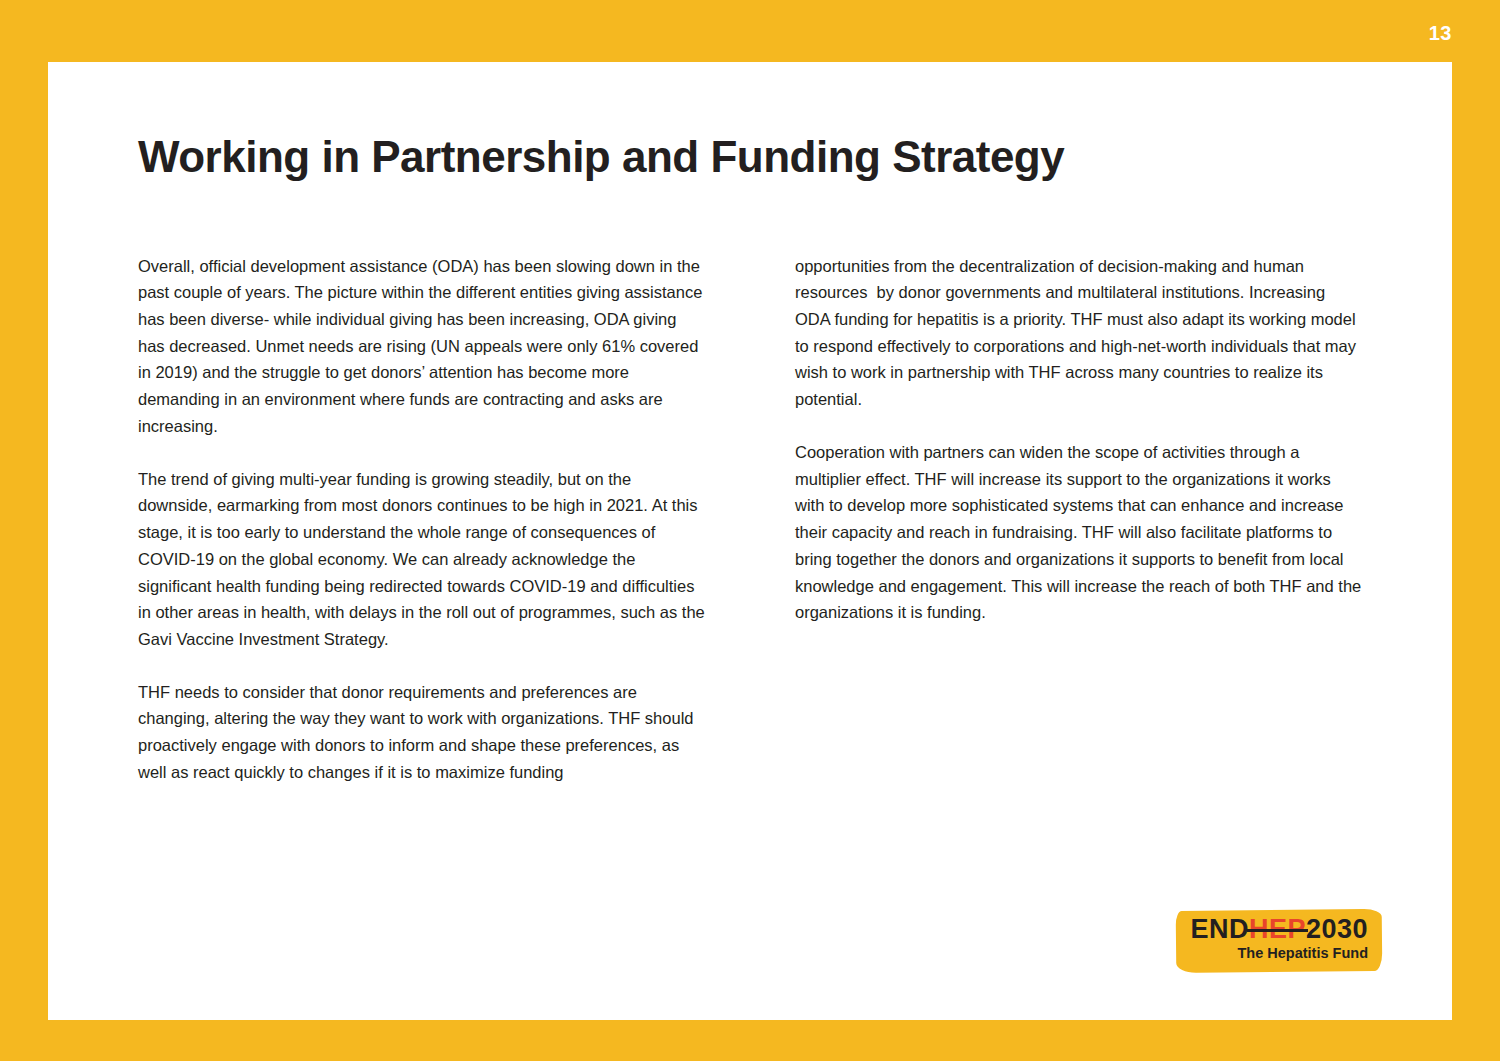13
Working in Partnership and Funding Strategy
Overall, official development assistance (ODA) has been slowing down in the past couple of years. The picture within the different entities giving assistance has been diverse- while individual giving has been increasing, ODA giving has decreased. Unmet needs are rising (UN appeals were only 61% covered in 2019) and the struggle to get donors’ attention has become more demanding in an environment where funds are contracting and asks are increasing.
The trend of giving multi-year funding is growing steadily, but on the downside, earmarking from most donors continues to be high in 2021. At this stage, it is too early to understand the whole range of consequences of COVID-19 on the global economy. We can already acknowledge the significant health funding being redirected towards COVID-19 and difficulties in other areas in health, with delays in the roll out of programmes, such as the Gavi Vaccine Investment Strategy.
THF needs to consider that donor requirements and preferences are changing, altering the way they want to work with organizations. THF should proactively engage with donors to inform and shape these preferences, as well as react quickly to changes if it is to maximize funding
opportunities from the decentralization of decision-making and human resources by donor governments and multilateral institutions. Increasing ODA funding for hepatitis is a priority. THF must also adapt its working model to respond effectively to corporations and high-net-worth individuals that may wish to work in partnership with THF across many countries to realize its potential.
Cooperation with partners can widen the scope of activities through a multiplier effect. THF will increase its support to the organizations it works with to develop more sophisticated systems that can enhance and increase their capacity and reach in fundraising. THF will also facilitate platforms to bring together the donors and organizations it supports to benefit from local knowledge and engagement. This will increase the reach of both THF and the organizations it is funding.
ENDHEP2030
The Hepatitis Fund